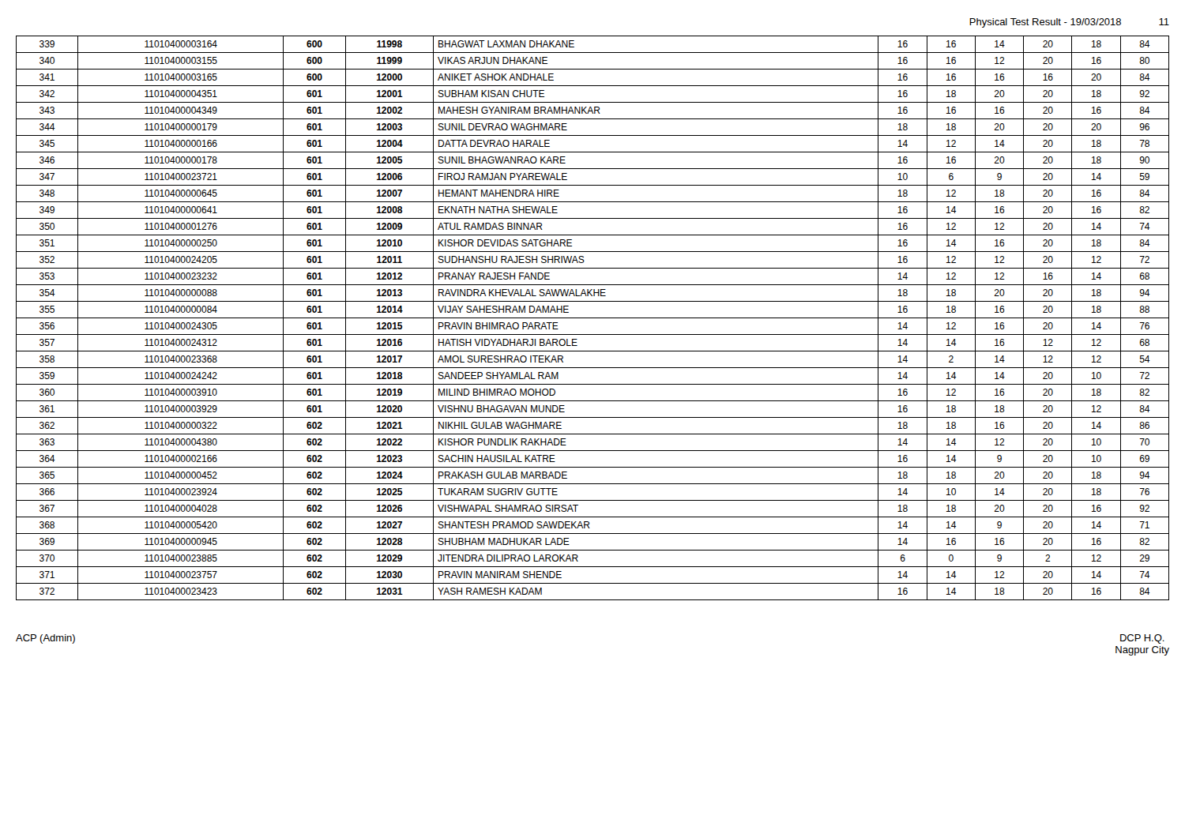Physical Test Result - 19/03/2018 11
| 339 | 11010400003164 | 600 | 11998 | BHAGWAT LAXMAN DHAKANE | 16 | 16 | 14 | 20 | 18 | 84 |
| 340 | 11010400003155 | 600 | 11999 | VIKAS ARJUN DHAKANE | 16 | 16 | 12 | 20 | 16 | 80 |
| 341 | 11010400003165 | 600 | 12000 | ANIKET ASHOK ANDHALE | 16 | 16 | 16 | 16 | 20 | 84 |
| 342 | 11010400004351 | 601 | 12001 | SUBHAM KISAN CHUTE | 16 | 18 | 20 | 20 | 18 | 92 |
| 343 | 11010400004349 | 601 | 12002 | MAHESH GYANIRAM BRAMHANKAR | 16 | 16 | 16 | 20 | 16 | 84 |
| 344 | 11010400000179 | 601 | 12003 | SUNIL DEVRAO WAGHMARE | 18 | 18 | 20 | 20 | 20 | 96 |
| 345 | 11010400000166 | 601 | 12004 | DATTA DEVRAO HARALE | 14 | 12 | 14 | 20 | 18 | 78 |
| 346 | 11010400000178 | 601 | 12005 | SUNIL BHAGWANRAO KARE | 16 | 16 | 20 | 20 | 18 | 90 |
| 347 | 11010400023721 | 601 | 12006 | FIROJ RAMJAN PYAREWALE | 10 | 6 | 9 | 20 | 14 | 59 |
| 348 | 11010400000645 | 601 | 12007 | HEMANT MAHENDRA HIRE | 18 | 12 | 18 | 20 | 16 | 84 |
| 349 | 11010400000641 | 601 | 12008 | EKNATH NATHA SHEWALE | 16 | 14 | 16 | 20 | 16 | 82 |
| 350 | 11010400001276 | 601 | 12009 | ATUL RAMDAS BINNAR | 16 | 12 | 12 | 20 | 14 | 74 |
| 351 | 11010400000250 | 601 | 12010 | KISHOR DEVIDAS SATGHARE | 16 | 14 | 16 | 20 | 18 | 84 |
| 352 | 11010400024205 | 601 | 12011 | SUDHANSHU RAJESH SHRIWAS | 16 | 12 | 12 | 20 | 12 | 72 |
| 353 | 11010400023232 | 601 | 12012 | PRANAY RAJESH FANDE | 14 | 12 | 12 | 16 | 14 | 68 |
| 354 | 11010400000088 | 601 | 12013 | RAVINDRA KHEVALAL SAWWALAKHE | 18 | 18 | 20 | 20 | 18 | 94 |
| 355 | 11010400000084 | 601 | 12014 | VIJAY SAHESHRAM DAMAHE | 16 | 18 | 16 | 20 | 18 | 88 |
| 356 | 11010400024305 | 601 | 12015 | PRAVIN BHIMRAO PARATE | 14 | 12 | 16 | 20 | 14 | 76 |
| 357 | 11010400024312 | 601 | 12016 | HATISH VIDYADHARJI BAROLE | 14 | 14 | 16 | 12 | 12 | 68 |
| 358 | 11010400023368 | 601 | 12017 | AMOL SURESHRAO ITEKAR | 14 | 2 | 14 | 12 | 12 | 54 |
| 359 | 11010400024242 | 601 | 12018 | SANDEEP SHYAMLAL RAM | 14 | 14 | 14 | 20 | 10 | 72 |
| 360 | 11010400003910 | 601 | 12019 | MILIND BHIMRAO MOHOD | 16 | 12 | 16 | 20 | 18 | 82 |
| 361 | 11010400003929 | 601 | 12020 | VISHNU BHAGAVAN MUNDE | 16 | 18 | 18 | 20 | 12 | 84 |
| 362 | 11010400000322 | 602 | 12021 | NIKHIL GULAB WAGHMARE | 18 | 18 | 16 | 20 | 14 | 86 |
| 363 | 11010400004380 | 602 | 12022 | KISHOR PUNDLIK RAKHADE | 14 | 14 | 12 | 20 | 10 | 70 |
| 364 | 11010400002166 | 602 | 12023 | SACHIN HAUSILAL KATRE | 16 | 14 | 9 | 20 | 10 | 69 |
| 365 | 11010400000452 | 602 | 12024 | PRAKASH GULAB MARBADE | 18 | 18 | 20 | 20 | 18 | 94 |
| 366 | 11010400023924 | 602 | 12025 | TUKARAM SUGRIV GUTTE | 14 | 10 | 14 | 20 | 18 | 76 |
| 367 | 11010400004028 | 602 | 12026 | VISHWAPAL SHAMRAO SIRSAT | 18 | 18 | 20 | 20 | 16 | 92 |
| 368 | 11010400005420 | 602 | 12027 | SHANTESH PRAMOD SAWDEKAR | 14 | 14 | 9 | 20 | 14 | 71 |
| 369 | 11010400000945 | 602 | 12028 | SHUBHAM MADHUKAR LADE | 14 | 16 | 16 | 20 | 16 | 82 |
| 370 | 11010400023885 | 602 | 12029 | JITENDRA DILIPRAO LAROKAR | 6 | 0 | 9 | 2 | 12 | 29 |
| 371 | 11010400023757 | 602 | 12030 | PRAVIN MANIRAM SHENDE | 14 | 14 | 12 | 20 | 14 | 74 |
| 372 | 11010400023423 | 602 | 12031 | YASH RAMESH KADAM | 16 | 14 | 18 | 20 | 16 | 84 |
ACP (Admin)
DCP H.Q.
Nagpur City